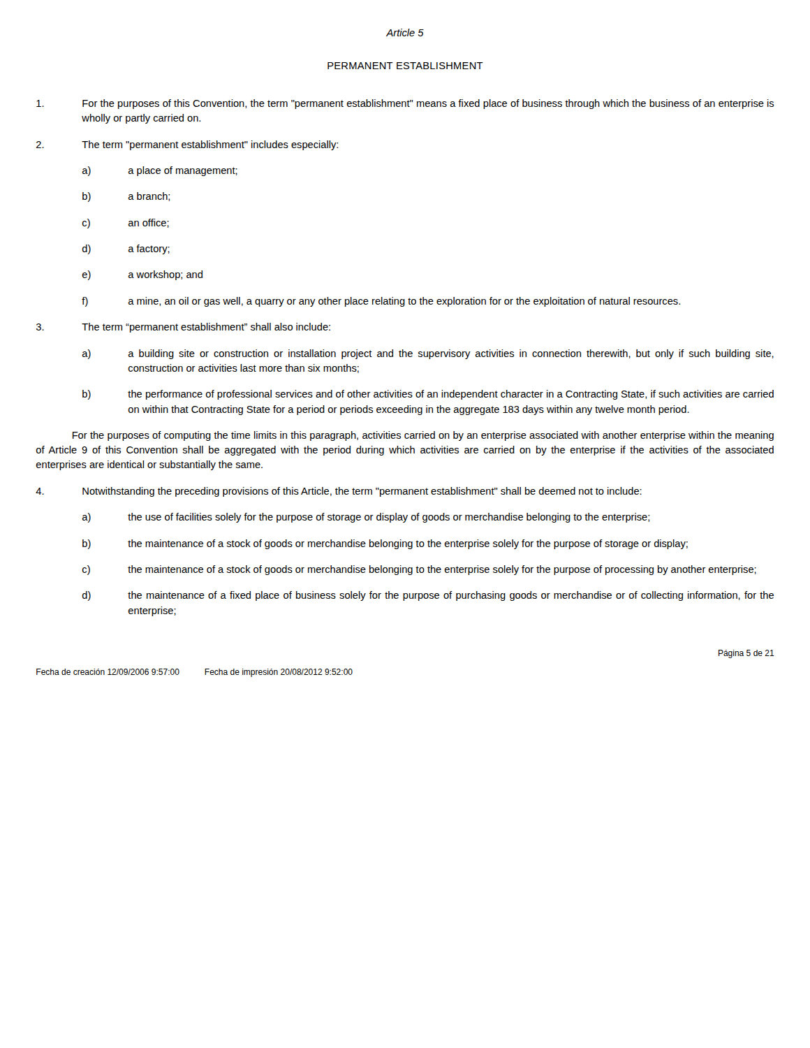Article 5
PERMANENT ESTABLISHMENT
1.
For the purposes of this Convention, the term "permanent establishment" means a fixed place of business through which the business of an enterprise is wholly or partly carried on.
2.
The term "permanent establishment" includes especially:
a)
a place of management;
b)
a branch;
c)
an office;
d)
a factory;
e)
a workshop; and
f)
a mine, an oil or gas well, a quarry or any other place relating to the exploration for or the exploitation of natural resources.
3.
The term “permanent establishment” shall also include:
a)
a building site or construction or installation project and the supervisory activities in connection therewith, but only if such building site, construction or activities last more than six months;
b)
the performance of professional services and of other activities of an independent character in a Contracting State, if such activities are carried on within that Contracting State for a period or periods exceeding in the aggregate 183 days within any twelve month period.
For the purposes of computing the time limits in this paragraph, activities carried on by an enterprise associated with another enterprise within the meaning of Article 9 of this Convention shall be aggregated with the period during which activities are carried on by the enterprise if the activities of the associated enterprises are identical or substantially the same.
4.
Notwithstanding the preceding provisions of this Article, the term "permanent establishment" shall be deemed not to include:
a)
the use of facilities solely for the purpose of storage or display of goods or merchandise belonging to the enterprise;
b)
the maintenance of a stock of goods or merchandise belonging to the enterprise solely for the purpose of storage or display;
c)
the maintenance of a stock of goods or merchandise belonging to the enterprise solely for the purpose of processing by another enterprise;
d)
the maintenance of a fixed place of business solely for the purpose of purchasing goods or merchandise or of collecting information, for the enterprise;
Página 5 de 21
Fecha de creación 12/09/2006 9:57:00 Fecha de impresión 20/08/2012 9:52:00